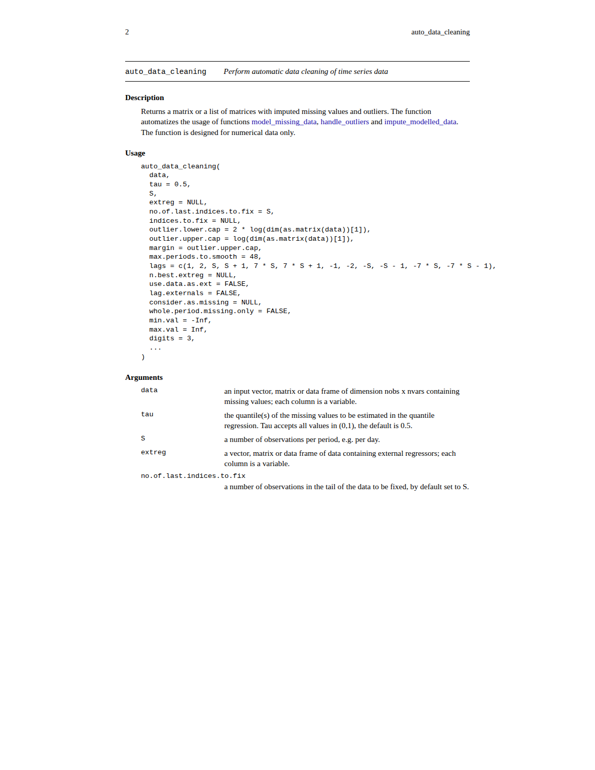2
auto_data_cleaning
auto_data_cleaning
Perform automatic data cleaning of time series data
Description
Returns a matrix or a list of matrices with imputed missing values and outliers. The function automatizes the usage of functions model_missing_data, handle_outliers and impute_modelled_data. The function is designed for numerical data only.
Usage
auto_data_cleaning(
  data,
  tau = 0.5,
  S,
  extreg = NULL,
  no.of.last.indices.to.fix = S,
  indices.to.fix = NULL,
  outlier.lower.cap = 2 * log(dim(as.matrix(data))[1]),
  outlier.upper.cap = log(dim(as.matrix(data))[1]),
  margin = outlier.upper.cap,
  max.periods.to.smooth = 48,
  lags = c(1, 2, S, S + 1, 7 * S, 7 * S + 1, -1, -2, -S, -S - 1, -7 * S, -7 * S - 1),
  n.best.extreg = NULL,
  use.data.as.ext = FALSE,
  lag.externals = FALSE,
  consider.as.missing = NULL,
  whole.period.missing.only = FALSE,
  min.val = -Inf,
  max.val = Inf,
  digits = 3,
  ...
)
Arguments
data
an input vector, matrix or data frame of dimension nobs x nvars containing missing values; each column is a variable.
tau
the quantile(s) of the missing values to be estimated in the quantile regression. Tau accepts all values in (0,1), the default is 0.5.
S
a number of observations per period, e.g. per day.
extreg
a vector, matrix or data frame of data containing external regressors; each column is a variable.
no.of.last.indices.to.fix
a number of observations in the tail of the data to be fixed, by default set to S.